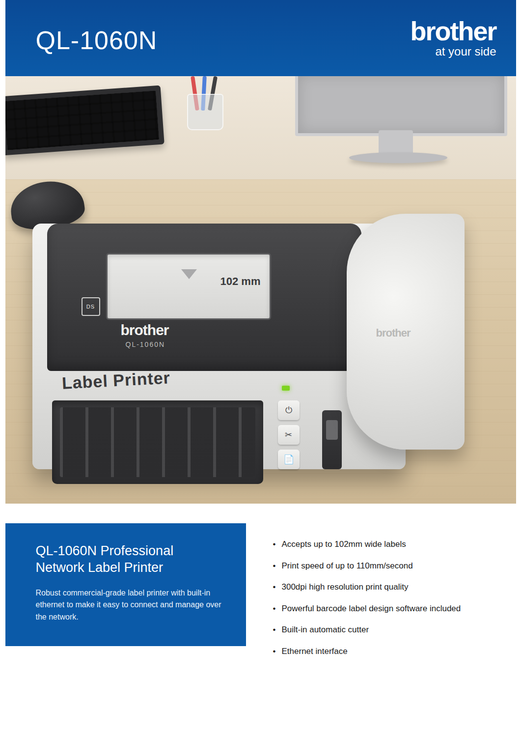QL-1060N
brother at your side
DS
102 mm
brother
QL-1060N
Label Printer
⏻
✂
📄
brother
QL-1060N Professional
Network Label Printer
Robust commercial-grade label printer with built-in ethernet to make it easy to connect and manage over the network.
Accepts up to 102mm wide labels
Print speed of up to 110mm/second
300dpi high resolution print quality
Powerful barcode label design software included
Built-in automatic cutter
Ethernet interface